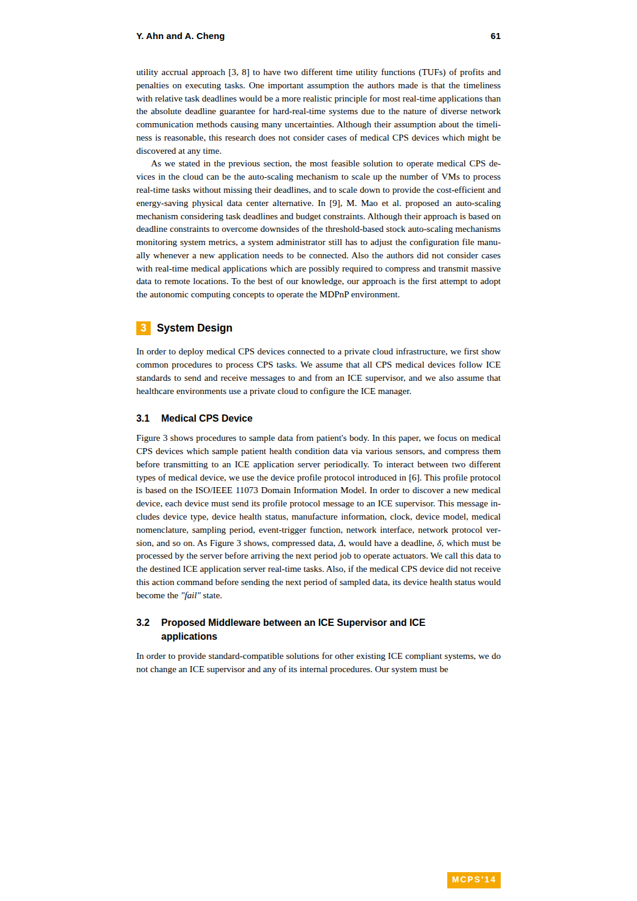Y. Ahn and A. Cheng 61
utility accrual approach [3, 8] to have two different time utility functions (TUFs) of profits and penalties on executing tasks. One important assumption the authors made is that the timeliness with relative task deadlines would be a more realistic principle for most real-time applications than the absolute deadline guarantee for hard-real-time systems due to the nature of diverse network communication methods causing many uncertainties. Although their assumption about the timeliness is reasonable, this research does not consider cases of medical CPS devices which might be discovered at any time.
As we stated in the previous section, the most feasible solution to operate medical CPS devices in the cloud can be the auto-scaling mechanism to scale up the number of VMs to process real-time tasks without missing their deadlines, and to scale down to provide the cost-efficient and energy-saving physical data center alternative. In [9], M. Mao et al. proposed an auto-scaling mechanism considering task deadlines and budget constraints. Although their approach is based on deadline constraints to overcome downsides of the threshold-based stock auto-scaling mechanisms monitoring system metrics, a system administrator still has to adjust the configuration file manually whenever a new application needs to be connected. Also the authors did not consider cases with real-time medical applications which are possibly required to compress and transmit massive data to remote locations. To the best of our knowledge, our approach is the first attempt to adopt the autonomic computing concepts to operate the MDPnP environment.
3 System Design
In order to deploy medical CPS devices connected to a private cloud infrastructure, we first show common procedures to process CPS tasks. We assume that all CPS medical devices follow ICE standards to send and receive messages to and from an ICE supervisor, and we also assume that healthcare environments use a private cloud to configure the ICE manager.
3.1 Medical CPS Device
Figure 3 shows procedures to sample data from patient's body. In this paper, we focus on medical CPS devices which sample patient health condition data via various sensors, and compress them before transmitting to an ICE application server periodically. To interact between two different types of medical device, we use the device profile protocol introduced in [6]. This profile protocol is based on the ISO/IEEE 11073 Domain Information Model. In order to discover a new medical device, each device must send its profile protocol message to an ICE supervisor. This message includes device type, device health status, manufacture information, clock, device model, medical nomenclature, sampling period, event-trigger function, network interface, network protocol version, and so on. As Figure 3 shows, compressed data, Δ, would have a deadline, δ, which must be processed by the server before arriving the next period job to operate actuators. We call this data to the destined ICE application server real-time tasks. Also, if the medical CPS device did not receive this action command before sending the next period of sampled data, its device health status would become the "fail" state.
3.2 Proposed Middleware between an ICE Supervisor and ICE applications
In order to provide standard-compatible solutions for other existing ICE compliant systems, we do not change an ICE supervisor and any of its internal procedures. Our system must be
MCPS'14